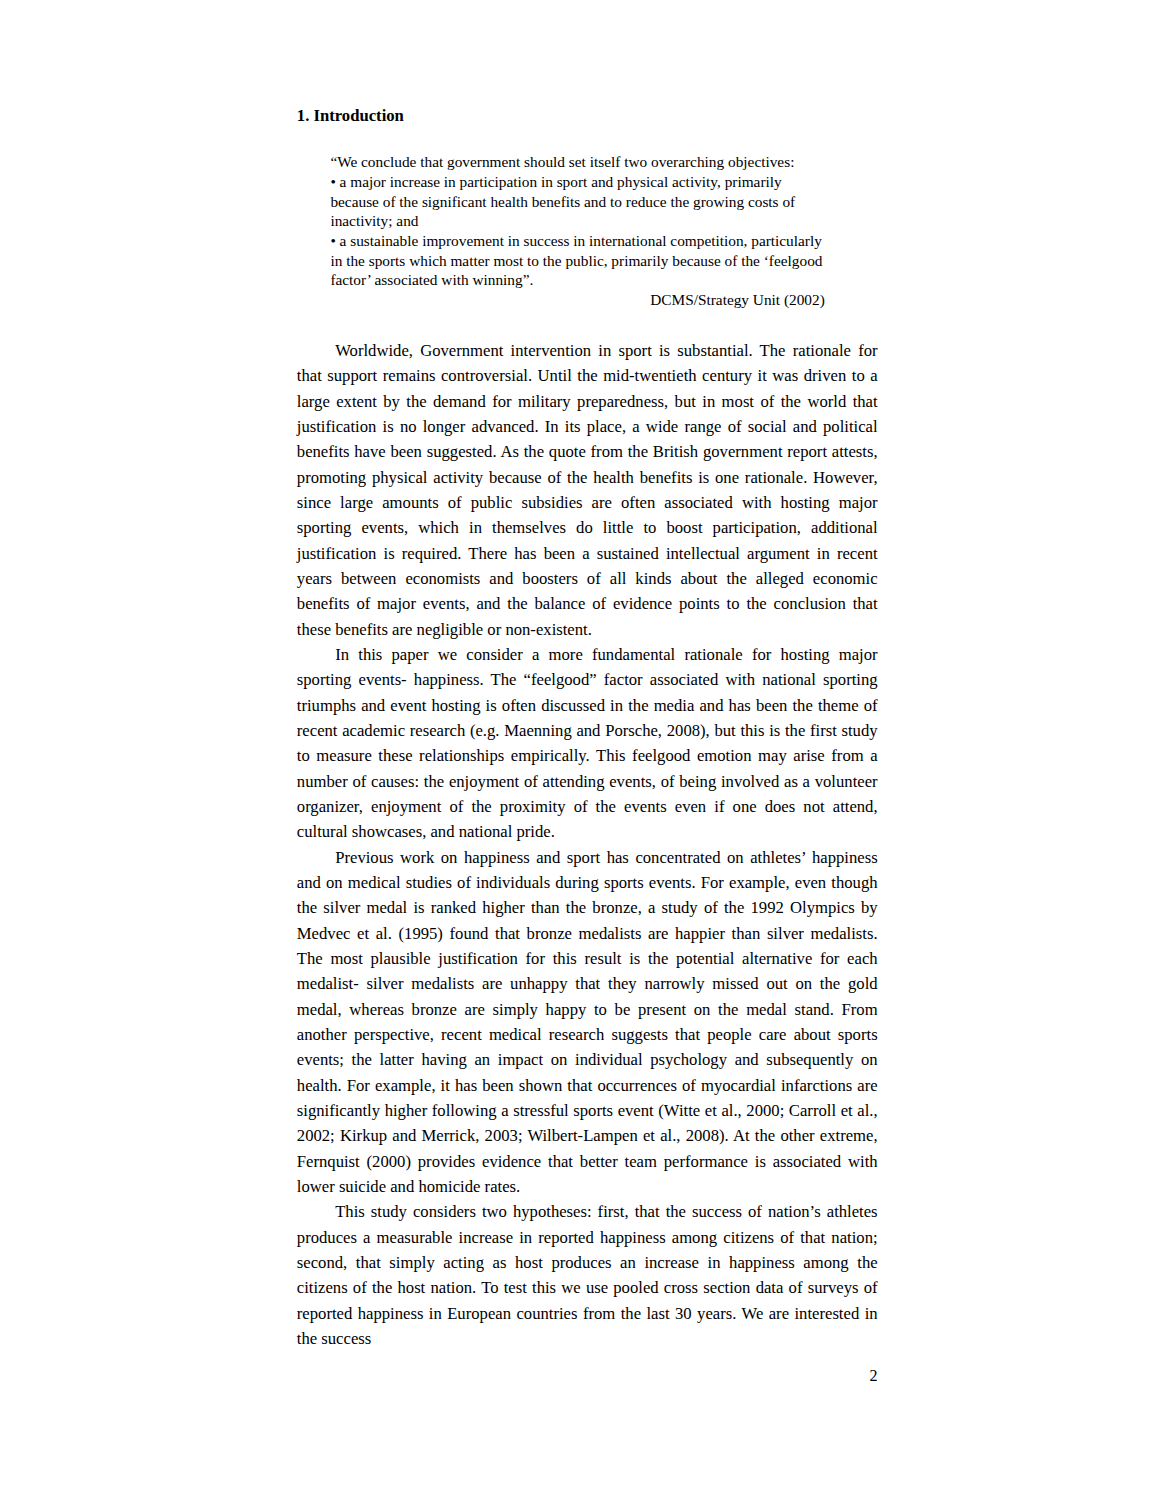1. Introduction
“We conclude that government should set itself two overarching objectives:
• a major increase in participation in sport and physical activity, primarily because of the significant health benefits and to reduce the growing costs of inactivity; and
• a sustainable improvement in success in international competition, particularly in the sports which matter most to the public, primarily because of the ‘feelgood factor’ associated with winning”.DCMS/Strategy Unit (2002)
Worldwide, Government intervention in sport is substantial. The rationale for that support remains controversial. Until the mid-twentieth century it was driven to a large extent by the demand for military preparedness, but in most of the world that justification is no longer advanced. In its place, a wide range of social and political benefits have been suggested. As the quote from the British government report attests, promoting physical activity because of the health benefits is one rationale. However, since large amounts of public subsidies are often associated with hosting major sporting events, which in themselves do little to boost participation, additional justification is required. There has been a sustained intellectual argument in recent years between economists and boosters of all kinds about the alleged economic benefits of major events, and the balance of evidence points to the conclusion that these benefits are negligible or non-existent.
In this paper we consider a more fundamental rationale for hosting major sporting events- happiness. The “feelgood” factor associated with national sporting triumphs and event hosting is often discussed in the media and has been the theme of recent academic research (e.g. Maenning and Porsche, 2008), but this is the first study to measure these relationships empirically. This feelgood emotion may arise from a number of causes: the enjoyment of attending events, of being involved as a volunteer organizer, enjoyment of the proximity of the events even if one does not attend, cultural showcases, and national pride.
Previous work on happiness and sport has concentrated on athletes’ happiness and on medical studies of individuals during sports events. For example, even though the silver medal is ranked higher than the bronze, a study of the 1992 Olympics by Medvec et al. (1995) found that bronze medalists are happier than silver medalists. The most plausible justification for this result is the potential alternative for each medalist- silver medalists are unhappy that they narrowly missed out on the gold medal, whereas bronze are simply happy to be present on the medal stand. From another perspective, recent medical research suggests that people care about sports events; the latter having an impact on individual psychology and subsequently on health. For example, it has been shown that occurrences of myocardial infarctions are significantly higher following a stressful sports event (Witte et al., 2000; Carroll et al., 2002; Kirkup and Merrick, 2003; Wilbert-Lampen et al., 2008). At the other extreme, Fernquist (2000) provides evidence that better team performance is associated with lower suicide and homicide rates.
This study considers two hypotheses: first, that the success of nation’s athletes produces a measurable increase in reported happiness among citizens of that nation; second, that simply acting as host produces an increase in happiness among the citizens of the host nation. To test this we use pooled cross section data of surveys of reported happiness in European countries from the last 30 years. We are interested in the success
2